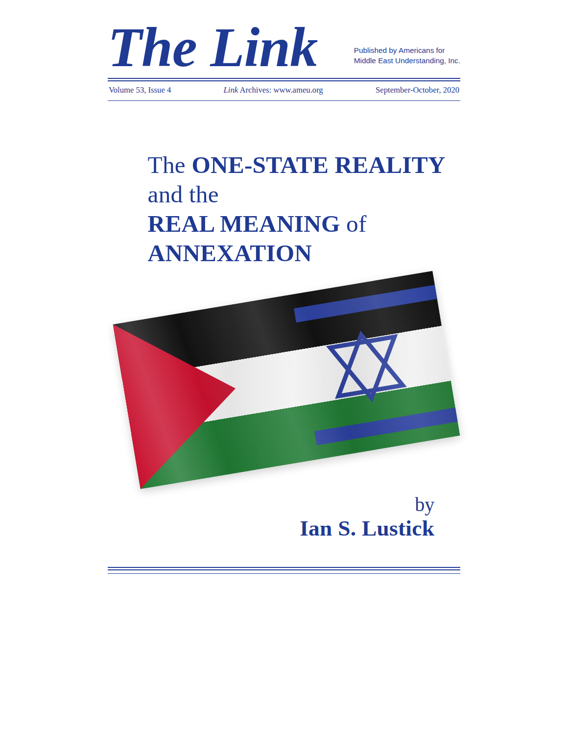The Link
Published by Americans for
Middle East Understanding, Inc.
Volume 53, Issue 4 Link Archives: www.ameu.org September-October, 2020
The ONE-STATE REALITY
and the
REAL MEANING of
ANNEXATION
by Ian S. Lustick